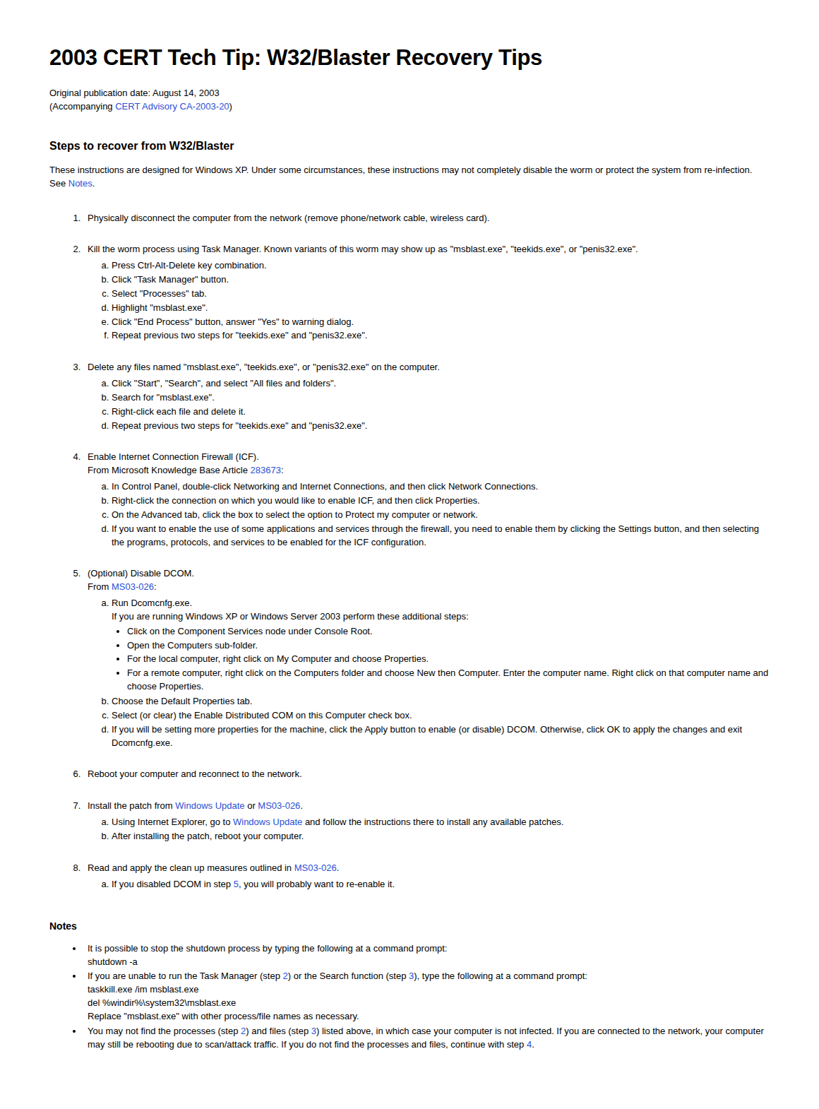2003 CERT Tech Tip: W32/Blaster Recovery Tips
Original publication date: August 14, 2003
(Accompanying CERT Advisory CA-2003-20)
Steps to recover from W32/Blaster
These instructions are designed for Windows XP. Under some circumstances, these instructions may not completely disable the worm or protect the system from re-infection. See Notes.
Physically disconnect the computer from the network (remove phone/network cable, wireless card).
Kill the worm process using Task Manager. Known variants of this worm may show up as "msblast.exe", "teekids.exe", or "penis32.exe".
Press Ctrl-Alt-Delete key combination.
Click "Task Manager" button.
Select "Processes" tab.
Highlight "msblast.exe".
Click "End Process" button, answer "Yes" to warning dialog.
Repeat previous two steps for "teekids.exe" and "penis32.exe".
Delete any files named "msblast.exe", "teekids.exe", or "penis32.exe" on the computer.
Click "Start", "Search", and select "All files and folders".
Search for "msblast.exe".
Right-click each file and delete it.
Repeat previous two steps for "teekids.exe" and "penis32.exe".
Enable Internet Connection Firewall (ICF). From Microsoft Knowledge Base Article 283673:
In Control Panel, double-click Networking and Internet Connections, and then click Network Connections.
Right-click the connection on which you would like to enable ICF, and then click Properties.
On the Advanced tab, click the box to select the option to Protect my computer or network.
If you want to enable the use of some applications and services through the firewall, you need to enable them by clicking the Settings button, and then selecting the programs, protocols, and services to be enabled for the ICF configuration.
(Optional) Disable DCOM. From MS03-026:
Run Dcomcnfg.exe. If you are running Windows XP or Windows Server 2003 perform these additional steps:
Click on the Component Services node under Console Root.
Open the Computers sub-folder.
For the local computer, right click on My Computer and choose Properties.
For a remote computer, right click on the Computers folder and choose New then Computer. Enter the computer name. Right click on that computer name and choose Properties.
Choose the Default Properties tab.
Select (or clear) the Enable Distributed COM on this Computer check box.
If you will be setting more properties for the machine, click the Apply button to enable (or disable) DCOM. Otherwise, click OK to apply the changes and exit Dcomcnfg.exe.
Reboot your computer and reconnect to the network.
Install the patch from Windows Update or MS03-026.
Using Internet Explorer, go to Windows Update and follow the instructions there to install any available patches.
After installing the patch, reboot your computer.
Read and apply the clean up measures outlined in MS03-026.
If you disabled DCOM in step 5, you will probably want to re-enable it.
Notes
It is possible to stop the shutdown process by typing the following at a command prompt: shutdown -a
If you are unable to run the Task Manager (step 2) or the Search function (step 3), type the following at a command prompt: taskkill.exe /im msblast.exe del %windir%\system32\msblast.exe Replace "msblast.exe" with other process/file names as necessary.
You may not find the processes (step 2) and files (step 3) listed above, in which case your computer is not infected. If you are connected to the network, your computer may still be rebooting due to scan/attack traffic. If you do not find the processes and files, continue with step 4.